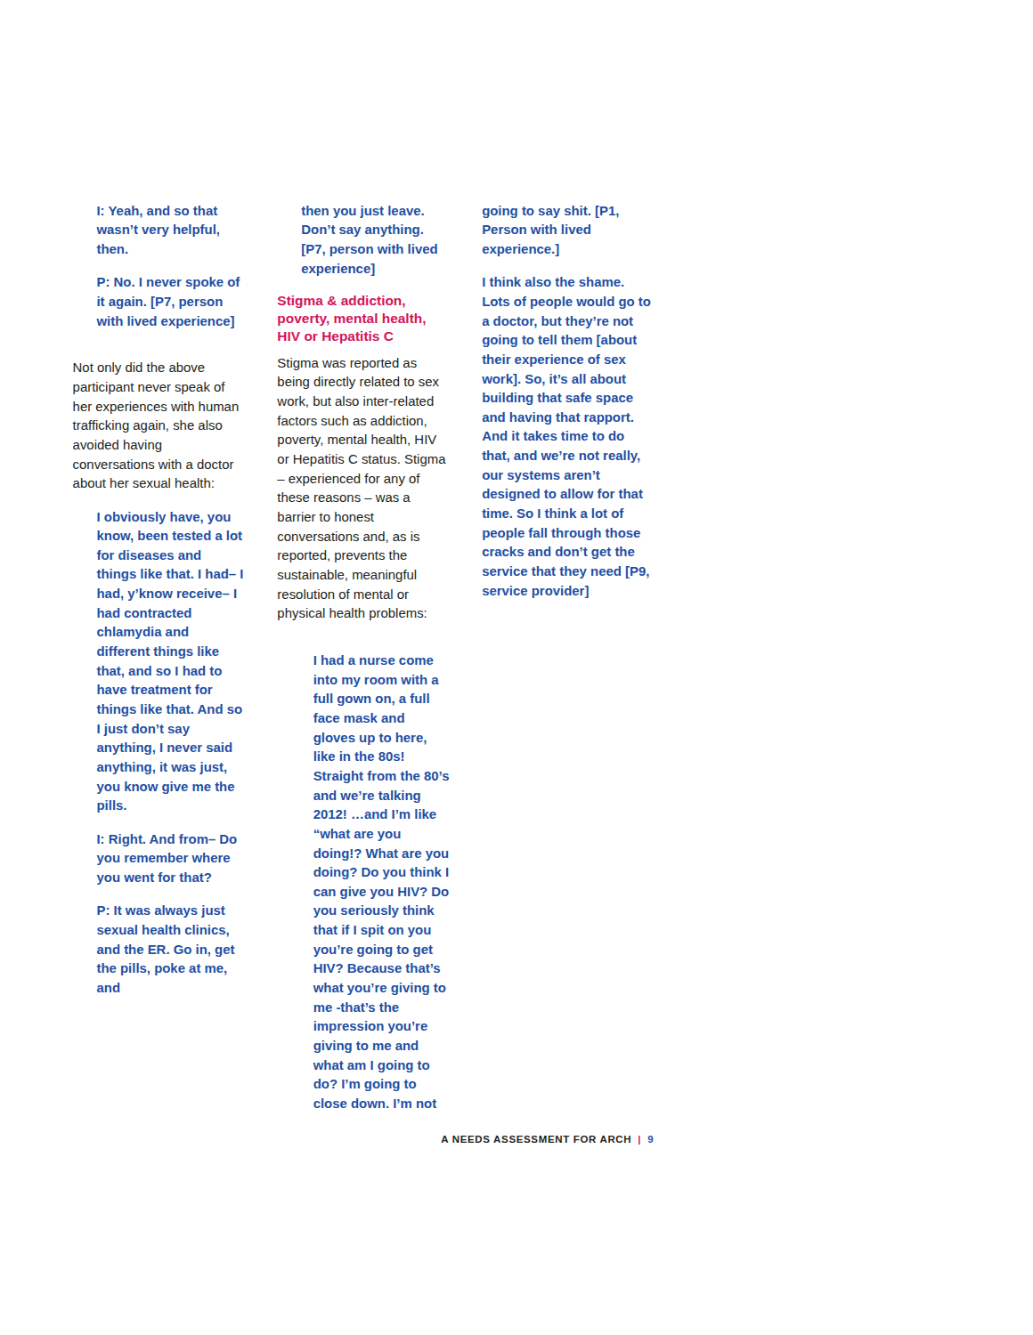I: Yeah, and so that wasn’t very helpful, then.
P: No. I never spoke of it again. [P7, person with lived experience]
Not only did the above participant never speak of her experiences with human trafficking again, she also avoided having conversations with a doctor about her sexual health:
I obviously have, you know, been tested a lot for diseases and things like that. I had– I had, y’know receive– I had contracted chlamydia and different things like that, and so I had to have treatment for things like that. And so I just don’t say anything, I never said anything, it was just, you know give me the pills.
I: Right. And from– Do you remember where you went for that?
P: It was always just sexual health clinics, and the ER. Go in, get the pills, poke at me, and
then you just leave. Don’t say anything. [P7, person with lived experience]
Stigma & addiction, poverty, mental health, HIV or Hepatitis C
Stigma was reported as being directly related to sex work, but also inter-related factors such as addiction, poverty, mental health, HIV or Hepatitis C status. Stigma – experienced for any of these reasons – was a barrier to honest conversations and, as is reported, prevents the sustainable, meaningful resolution of mental or physical health problems:
I had a nurse come into my room with a full gown on, a full face mask and gloves up to here, like in the 80s! Straight from the 80’s and we’re talking 2012! …and I’m like “what are you doing!? What are you doing? Do you think I can give you HIV? Do you seriously think that if I spit on you you’re going to get HIV? Because that’s what you’re giving to me -that’s the impression you’re giving to me and what am I going to do? I’m going to close down. I’m not
going to say shit. [P1, Person with lived experience.]
I think also the shame. Lots of people would go to a doctor, but they’re not going to tell them [about their experience of sex work]. So, it’s all about building that safe space and having that rapport. And it takes time to do that, and we’re not really, our systems aren’t designed to allow for that time. So I think a lot of people fall through those cracks and don’t get the service that they need [P9, service provider]
A NEEDS ASSESSMENT FOR ARCH | 9